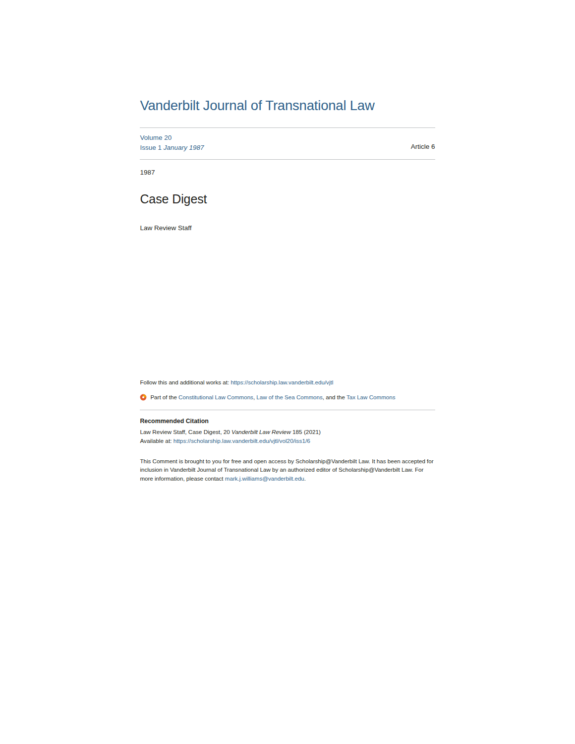Vanderbilt Journal of Transnational Law
Volume 20 Issue 1 January 1987
Article 6
1987
Case Digest
Law Review Staff
Follow this and additional works at: https://scholarship.law.vanderbilt.edu/vjtl
Part of the Constitutional Law Commons, Law of the Sea Commons, and the Tax Law Commons
Recommended Citation
Law Review Staff, Case Digest, 20 Vanderbilt Law Review 185 (2021)
Available at: https://scholarship.law.vanderbilt.edu/vjtl/vol20/iss1/6
This Comment is brought to you for free and open access by Scholarship@Vanderbilt Law. It has been accepted for inclusion in Vanderbilt Journal of Transnational Law by an authorized editor of Scholarship@Vanderbilt Law. For more information, please contact mark.j.williams@vanderbilt.edu.